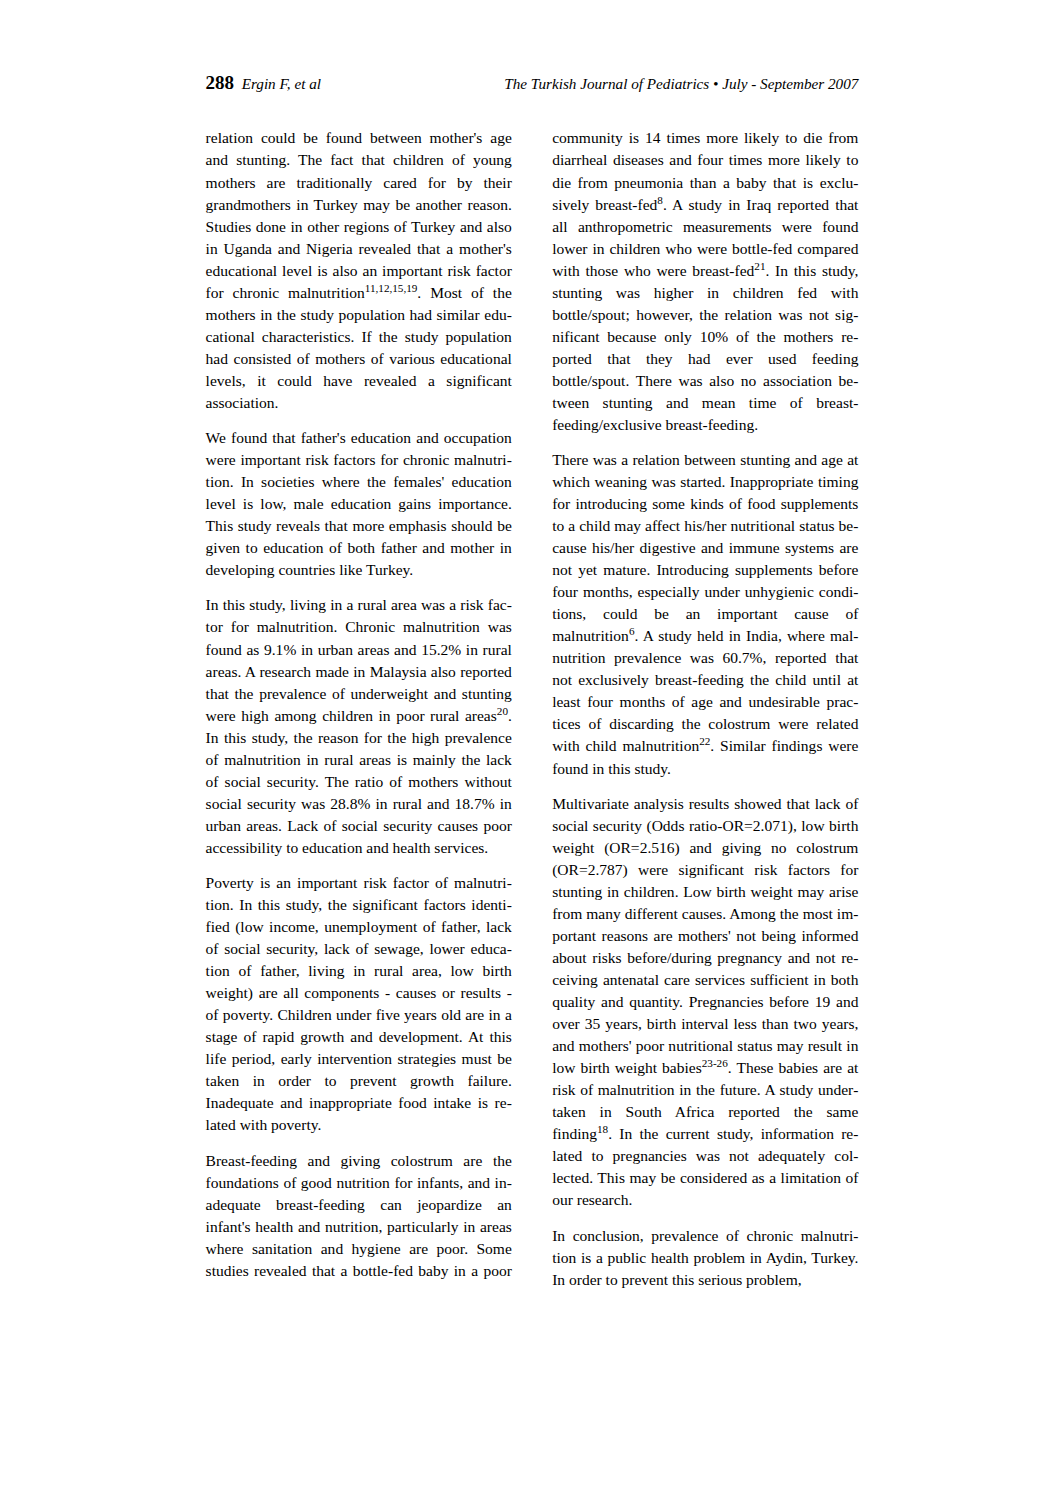288 Ergin F, et al
The Turkish Journal of Pediatrics • July - September 2007
relation could be found between mother's age and stunting. The fact that children of young mothers are traditionally cared for by their grandmothers in Turkey may be another reason. Studies done in other regions of Turkey and also in Uganda and Nigeria revealed that a mother's educational level is also an important risk factor for chronic malnutrition11,12,15,19. Most of the mothers in the study population had similar educational characteristics. If the study population had consisted of mothers of various educational levels, it could have revealed a significant association.
We found that father's education and occupation were important risk factors for chronic malnutrition. In societies where the females' education level is low, male education gains importance. This study reveals that more emphasis should be given to education of both father and mother in developing countries like Turkey.
In this study, living in a rural area was a risk factor for malnutrition. Chronic malnutrition was found as 9.1% in urban areas and 15.2% in rural areas. A research made in Malaysia also reported that the prevalence of underweight and stunting were high among children in poor rural areas20. In this study, the reason for the high prevalence of malnutrition in rural areas is mainly the lack of social security. The ratio of mothers without social security was 28.8% in rural and 18.7% in urban areas. Lack of social security causes poor accessibility to education and health services.
Poverty is an important risk factor of malnutrition. In this study, the significant factors identified (low income, unemployment of father, lack of social security, lack of sewage, lower education of father, living in rural area, low birth weight) are all components - causes or results - of poverty. Children under five years old are in a stage of rapid growth and development. At this life period, early intervention strategies must be taken in order to prevent growth failure. Inadequate and inappropriate food intake is related with poverty.
Breast-feeding and giving colostrum are the foundations of good nutrition for infants, and inadequate breast-feeding can jeopardize an infant's health and nutrition, particularly in areas where sanitation and hygiene are poor. Some studies revealed that a bottle-fed baby in a poor community is 14 times more likely to die from diarrheal diseases and four times more likely to die from pneumonia than a baby that is exclusively breast-fed8. A study in Iraq reported that all anthropometric measurements were found lower in children who were bottle-fed compared with those who were breast-fed21. In this study, stunting was higher in children fed with bottle/spout; however, the relation was not significant because only 10% of the mothers reported that they had ever used feeding bottle/spout. There was also no association between stunting and mean time of breast-feeding/exclusive breast-feeding.
There was a relation between stunting and age at which weaning was started. Inappropriate timing for introducing some kinds of food supplements to a child may affect his/her nutritional status because his/her digestive and immune systems are not yet mature. Introducing supplements before four months, especially under unhygienic conditions, could be an important cause of malnutrition6. A study held in India, where malnutrition prevalence was 60.7%, reported that not exclusively breast-feeding the child until at least four months of age and undesirable practices of discarding the colostrum were related with child malnutrition22. Similar findings were found in this study.
Multivariate analysis results showed that lack of social security (Odds ratio-OR=2.071), low birth weight (OR=2.516) and giving no colostrum (OR=2.787) were significant risk factors for stunting in children. Low birth weight may arise from many different causes. Among the most important reasons are mothers' not being informed about risks before/during pregnancy and not receiving antenatal care services sufficient in both quality and quantity. Pregnancies before 19 and over 35 years, birth interval less than two years, and mothers' poor nutritional status may result in low birth weight babies23-26. These babies are at risk of malnutrition in the future. A study undertaken in South Africa reported the same finding18. In the current study, information related to pregnancies was not adequately collected. This may be considered as a limitation of our research.
In conclusion, prevalence of chronic malnutrition is a public health problem in Aydin, Turkey. In order to prevent this serious problem,